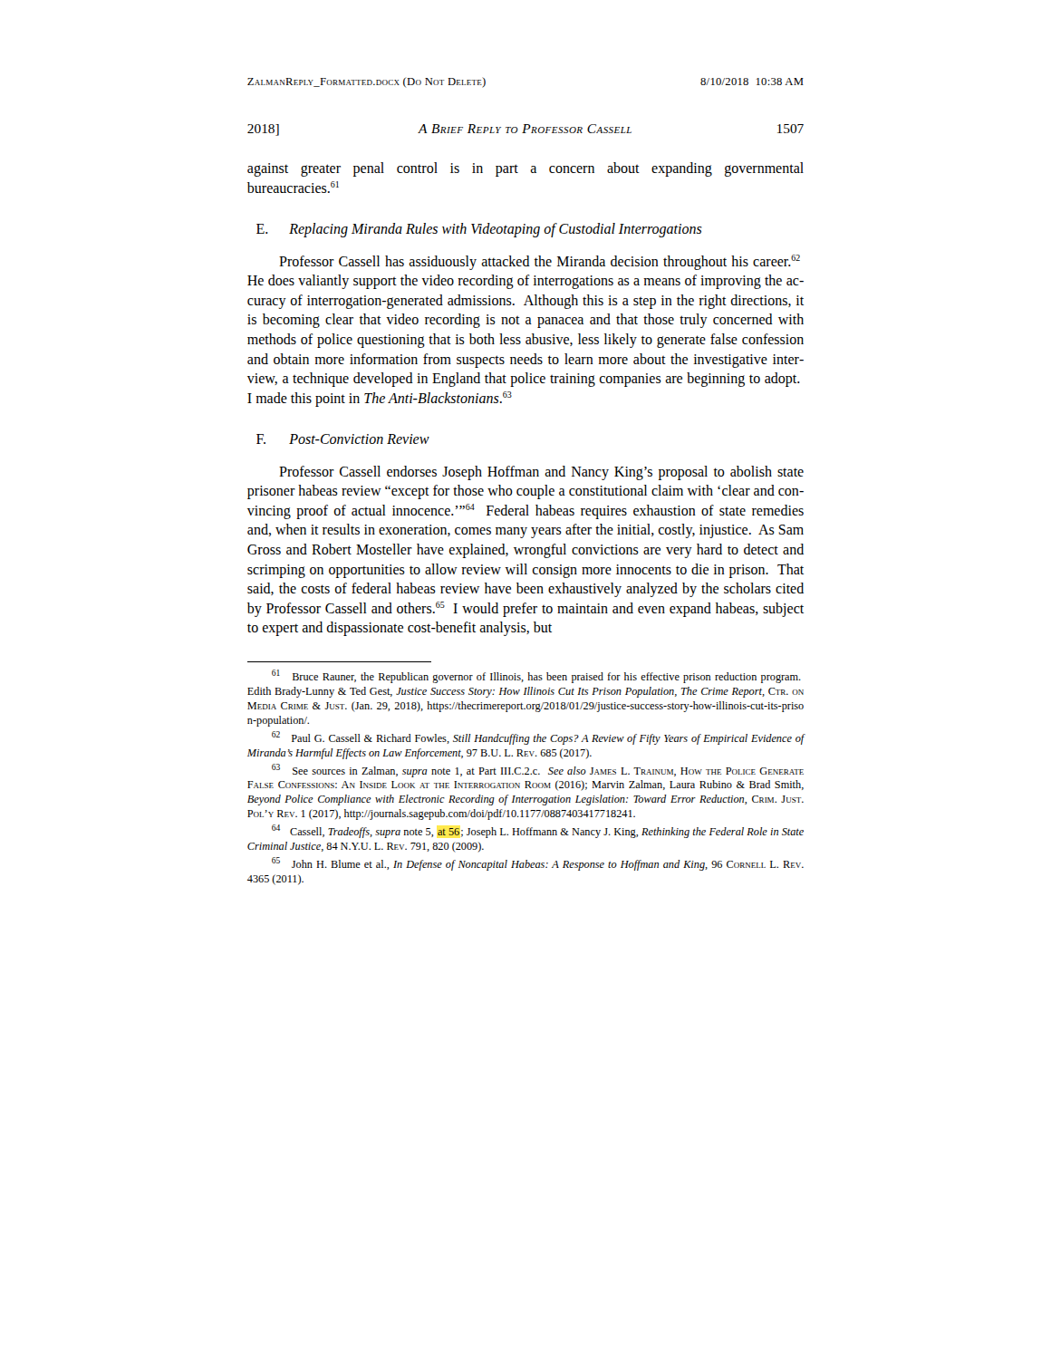ZalmanReply_Formatted.docx (Do Not Delete)
8/10/2018 10:38 AM
2018]
A Brief Reply to Professor Cassell
1507
against greater penal control is in part a concern about expanding governmental bureaucracies.61
E.
Replacing Miranda Rules with Videotaping of Custodial Interrogations
Professor Cassell has assiduously attacked the Miranda decision throughout his career.62 He does valiantly support the video recording of interrogations as a means of improving the accuracy of interrogation-generated admissions. Although this is a step in the right directions, it is becoming clear that video recording is not a panacea and that those truly concerned with methods of police questioning that is both less abusive, less likely to generate false confession and obtain more information from suspects needs to learn more about the investigative interview, a technique developed in England that police training companies are beginning to adopt. I made this point in The Anti-Blackstonians.63
F.
Post-Conviction Review
Professor Cassell endorses Joseph Hoffman and Nancy King’s proposal to abolish state prisoner habeas review “except for those who couple a constitutional claim with ‘clear and convincing proof of actual innocence.’”64 Federal habeas requires exhaustion of state remedies and, when it results in exoneration, comes many years after the initial, costly, injustice. As Sam Gross and Robert Mosteller have explained, wrongful convictions are very hard to detect and scrimping on opportunities to allow review will consign more innocents to die in prison. That said, the costs of federal habeas review have been exhaustively analyzed by the scholars cited by Professor Cassell and others.65 I would prefer to maintain and even expand habeas, subject to expert and dispassionate cost-benefit analysis, but
61 Bruce Rauner, the Republican governor of Illinois, has been praised for his effective prison reduction program. Edith Brady-Lunny & Ted Gest, Justice Success Story: How Illinois Cut Its Prison Population, The Crime Report, Ctr. on Media Crime & Just. (Jan. 29, 2018), https://thecrimereport.org/2018/01/29/justice-success-story-how-illinois-cut-its-priso n-population/.
62 Paul G. Cassell & Richard Fowles, Still Handcuffing the Cops? A Review of Fifty Years of Empirical Evidence of Miranda’s Harmful Effects on Law Enforcement, 97 B.U. L. Rev. 685 (2017).
63 See sources in Zalman, supra note 1, at Part III.C.2.c. See also James L. Trainum, How the Police Generate False Confessions: An Inside Look at the Interrogation Room (2016); Marvin Zalman, Laura Rubino & Brad Smith, Beyond Police Compliance with Electronic Recording of Interrogation Legislation: Toward Error Reduction, Crim. Just. Pol’y Rev. 1 (2017), http://journals.sagepub.com/doi/pdf/10.1177/0887403417718241.
64 Cassell, Tradeoffs, supra note 5, at 56; Joseph L. Hoffmann & Nancy J. King, Rethinking the Federal Role in State Criminal Justice, 84 N.Y.U. L. Rev. 791, 820 (2009).
65 John H. Blume et al., In Defense of Noncapital Habeas: A Response to Hoffman and King, 96 Cornell L. Rev. 4365 (2011).